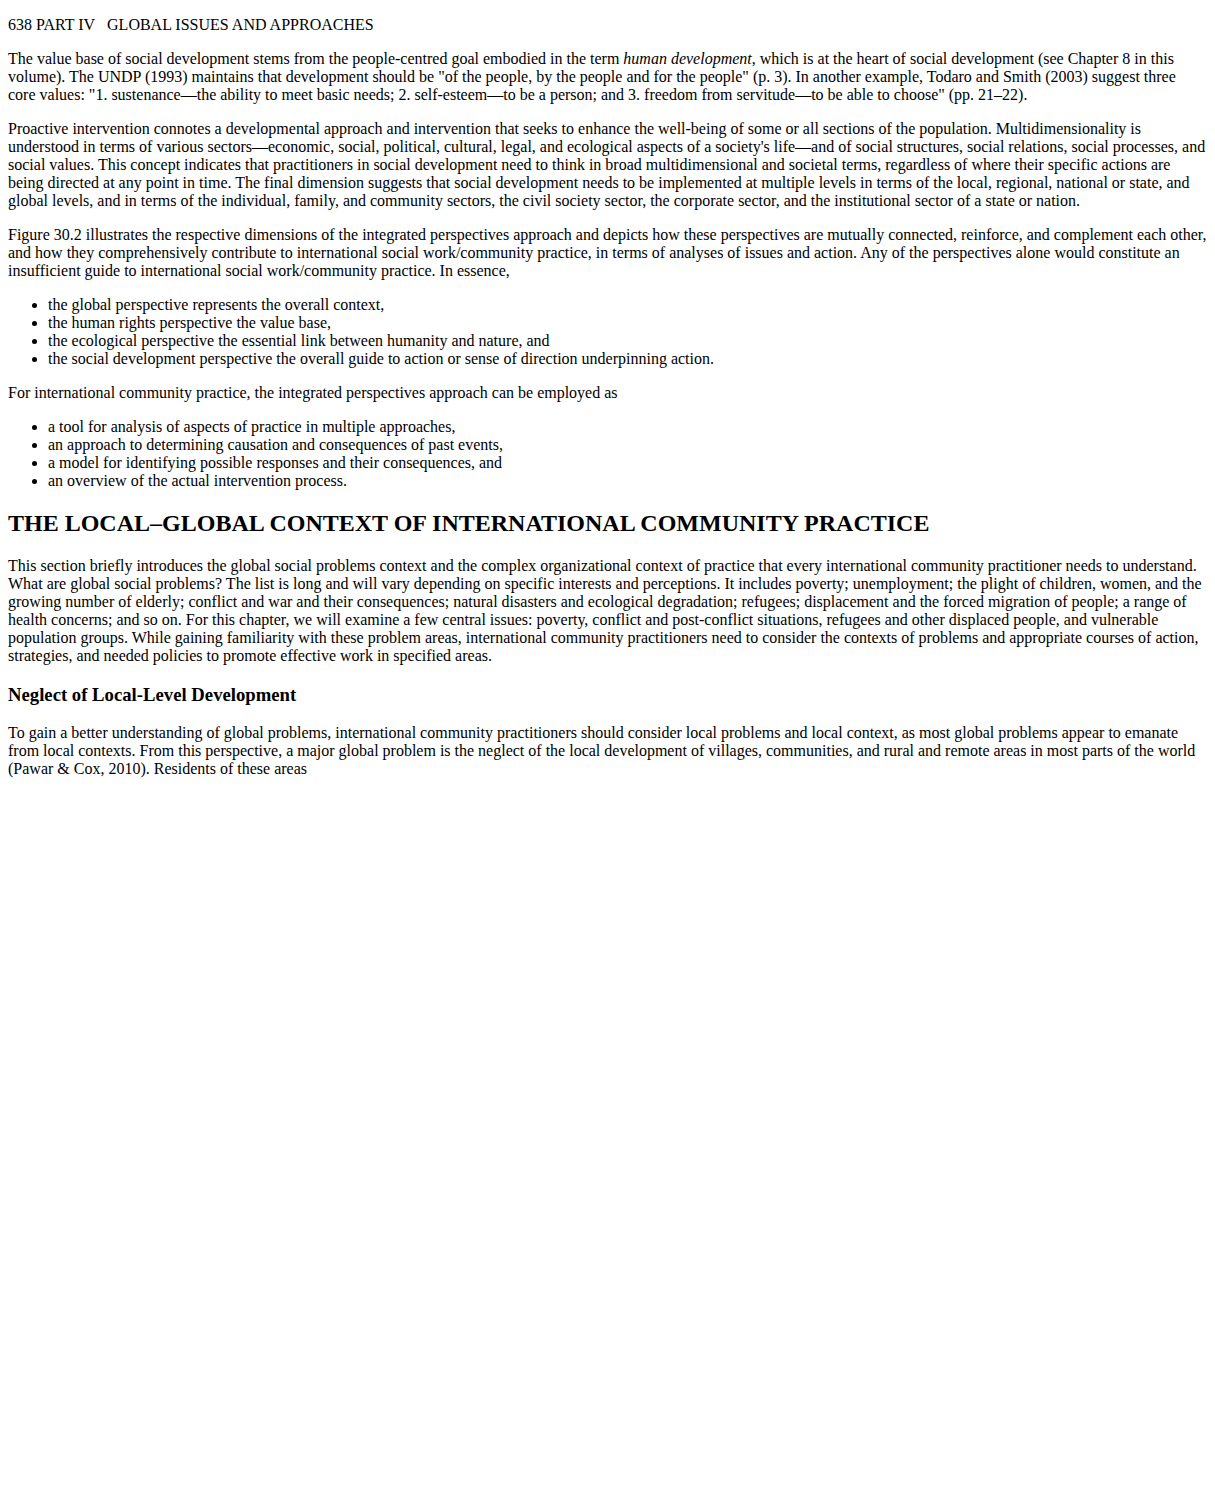638 PART IV GLOBAL ISSUES AND APPROACHES
The value base of social development stems from the people-centred goal embodied in the term human development, which is at the heart of social development (see Chapter 8 in this volume). The UNDP (1993) maintains that development should be "of the people, by the people and for the people" (p. 3). In another example, Todaro and Smith (2003) suggest three core values: "1. sustenance—the ability to meet basic needs; 2. self-esteem—to be a person; and 3. freedom from servitude—to be able to choose" (pp. 21–22).
Proactive intervention connotes a developmental approach and intervention that seeks to enhance the well-being of some or all sections of the population. Multidimensionality is understood in terms of various sectors—economic, social, political, cultural, legal, and ecological aspects of a society's life—and of social structures, social relations, social processes, and social values. This concept indicates that practitioners in social development need to think in broad multidimensional and societal terms, regardless of where their specific actions are being directed at any point in time. The final dimension suggests that social development needs to be implemented at multiple levels in terms of the local, regional, national or state, and global levels, and in terms of the individual, family, and community sectors, the civil society sector, the corporate sector, and the institutional sector of a state or nation.
Figure 30.2 illustrates the respective dimensions of the integrated perspectives approach and depicts how these perspectives are mutually connected, reinforce, and complement each other, and how they comprehensively contribute to international social work/community practice, in terms of analyses of issues and action. Any of the perspectives alone would constitute an insufficient guide to international social work/community practice. In essence,
the global perspective represents the overall context,
the human rights perspective the value base,
the ecological perspective the essential link between humanity and nature, and
the social development perspective the overall guide to action or sense of direction underpinning action.
For international community practice, the integrated perspectives approach can be employed as
a tool for analysis of aspects of practice in multiple approaches,
an approach to determining causation and consequences of past events,
a model for identifying possible responses and their consequences, and
an overview of the actual intervention process.
THE LOCAL–GLOBAL CONTEXT OF INTERNATIONAL COMMUNITY PRACTICE
This section briefly introduces the global social problems context and the complex organizational context of practice that every international community practitioner needs to understand. What are global social problems? The list is long and will vary depending on specific interests and perceptions. It includes poverty; unemployment; the plight of children, women, and the growing number of elderly; conflict and war and their consequences; natural disasters and ecological degradation; refugees; displacement and the forced migration of people; a range of health concerns; and so on. For this chapter, we will examine a few central issues: poverty, conflict and post-conflict situations, refugees and other displaced people, and vulnerable population groups. While gaining familiarity with these problem areas, international community practitioners need to consider the contexts of problems and appropriate courses of action, strategies, and needed policies to promote effective work in specified areas.
Neglect of Local-Level Development
To gain a better understanding of global problems, international community practitioners should consider local problems and local context, as most global problems appear to emanate from local contexts. From this perspective, a major global problem is the neglect of the local development of villages, communities, and rural and remote areas in most parts of the world (Pawar & Cox, 2010). Residents of these areas